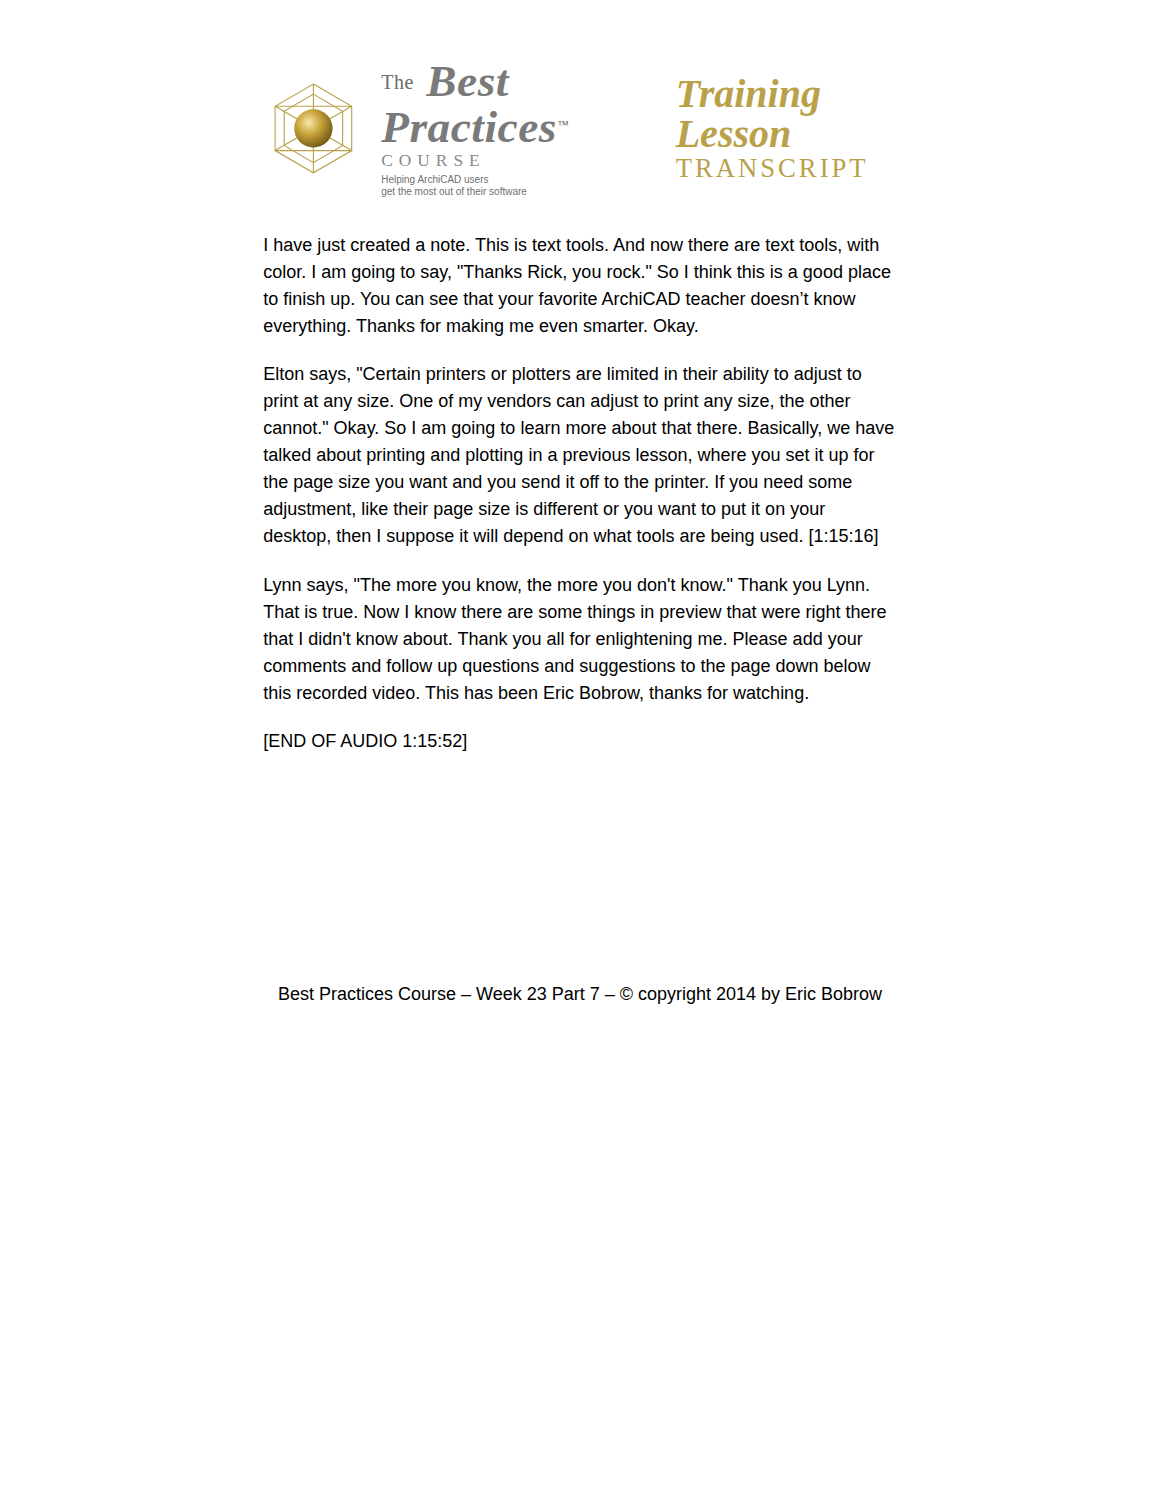The Best Practices™
COURSE
Helping ArchiCAD users
get the most out of their software
Training Lesson
TRANSCRIPT
I have just created a note. This is text tools. And now there are text tools, with color. I am going to say, "Thanks Rick, you rock." So I think this is a good place to finish up. You can see that your favorite ArchiCAD teacher doesn’t know everything. Thanks for making me even smarter. Okay.
Elton says, "Certain printers or plotters are limited in their ability to adjust to print at any size. One of my vendors can adjust to print any size, the other cannot." Okay. So I am going to learn more about that there. Basically, we have talked about printing and plotting in a previous lesson, where you set it up for the page size you want and you send it off to the printer. If you need some adjustment, like their page size is different or you want to put it on your desktop, then I suppose it will depend on what tools are being used. [1:15:16]
Lynn says, "The more you know, the more you don't know." Thank you Lynn. That is true. Now I know there are some things in preview that were right there that I didn't know about. Thank you all for enlightening me. Please add your comments and follow up questions and suggestions to the page down below this recorded video. This has been Eric Bobrow, thanks for watching.
[END OF AUDIO 1:15:52]
Best Practices Course – Week 23 Part 7 – © copyright 2014 by Eric Bobrow